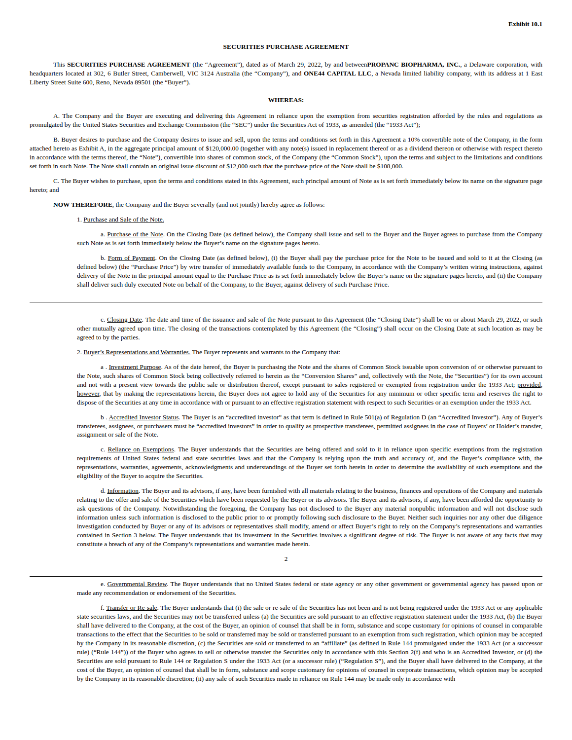Exhibit 10.1
SECURITIES PURCHASE AGREEMENT
This SECURITIES PURCHASE AGREEMENT (the “Agreement”), dated as of March 29, 2022, by and betweenPROPANC BIOPHARMA, INC., a Delaware corporation, with headquarters located at 302, 6 Butler Street, Camberwell, VIC 3124 Australia (the “Company”), and ONE44 CAPITAL LLC, a Nevada limited liability company, with its address at 1 East Liberty Street Suite 600, Reno, Nevada 89501 (the “Buyer”).
WHEREAS:
A. The Company and the Buyer are executing and delivering this Agreement in reliance upon the exemption from securities registration afforded by the rules and regulations as promulgated by the United States Securities and Exchange Commission (the “SEC”) under the Securities Act of 1933, as amended (the “1933 Act”);
B. Buyer desires to purchase and the Company desires to issue and sell, upon the terms and conditions set forth in this Agreement a 10% convertible note of the Company, in the form attached hereto as Exhibit A, in the aggregate principal amount of $120,000.00 (together with any note(s) issued in replacement thereof or as a dividend thereon or otherwise with respect thereto in accordance with the terms thereof, the “Note”), convertible into shares of common stock, of the Company (the “Common Stock”), upon the terms and subject to the limitations and conditions set forth in such Note. The Note shall contain an original issue discount of $12,000 such that the purchase price of the Note shall be $108,000.
C. The Buyer wishes to purchase, upon the terms and conditions stated in this Agreement, such principal amount of Note as is set forth immediately below its name on the signature page hereto; and
NOW THEREFORE, the Company and the Buyer severally (and not jointly) hereby agree as follows:
1. Purchase and Sale of the Note.
a. Purchase of the Note. On the Closing Date (as defined below), the Company shall issue and sell to the Buyer and the Buyer agrees to purchase from the Company such Note as is set forth immediately below the Buyer’s name on the signature pages hereto.
b. Form of Payment. On the Closing Date (as defined below), (i) the Buyer shall pay the purchase price for the Note to be issued and sold to it at the Closing (as defined below) (the “Purchase Price”) by wire transfer of immediately available funds to the Company, in accordance with the Company’s written wiring instructions, against delivery of the Note in the principal amount equal to the Purchase Price as is set forth immediately below the Buyer’s name on the signature pages hereto, and (ii) the Company shall deliver such duly executed Note on behalf of the Company, to the Buyer, against delivery of such Purchase Price.
c. Closing Date. The date and time of the issuance and sale of the Note pursuant to this Agreement (the “Closing Date”) shall be on or about March 29, 2022, or such other mutually agreed upon time. The closing of the transactions contemplated by this Agreement (the “Closing”) shall occur on the Closing Date at such location as may be agreed to by the parties.
2. Buyer’s Representations and Warranties. The Buyer represents and warrants to the Company that:
a . Investment Purpose. As of the date hereof, the Buyer is purchasing the Note and the shares of Common Stock issuable upon conversion of or otherwise pursuant to the Note, such shares of Common Stock being collectively referred to herein as the “Conversion Shares” and, collectively with the Note, the “Securities”) for its own account and not with a present view towards the public sale or distribution thereof, except pursuant to sales registered or exempted from registration under the 1933 Act; provided, however, that by making the representations herein, the Buyer does not agree to hold any of the Securities for any minimum or other specific term and reserves the right to dispose of the Securities at any time in accordance with or pursuant to an effective registration statement with respect to such Securities or an exemption under the 1933 Act.
b . Accredited Investor Status. The Buyer is an “accredited investor” as that term is defined in Rule 501(a) of Regulation D (an “Accredited Investor”). Any of Buyer’s transferees, assignees, or purchasers must be “accredited investors” in order to qualify as prospective transferees, permitted assignees in the case of Buyers’ or Holder’s transfer, assignment or sale of the Note.
c. Reliance on Exemptions. The Buyer understands that the Securities are being offered and sold to it in reliance upon specific exemptions from the registration requirements of United States federal and state securities laws and that the Company is relying upon the truth and accuracy of, and the Buyer’s compliance with, the representations, warranties, agreements, acknowledgments and understandings of the Buyer set forth herein in order to determine the availability of such exemptions and the eligibility of the Buyer to acquire the Securities.
d. Information. The Buyer and its advisors, if any, have been furnished with all materials relating to the business, finances and operations of the Company and materials relating to the offer and sale of the Securities which have been requested by the Buyer or its advisors. The Buyer and its advisors, if any, have been afforded the opportunity to ask questions of the Company. Notwithstanding the foregoing, the Company has not disclosed to the Buyer any material nonpublic information and will not disclose such information unless such information is disclosed to the public prior to or promptly following such disclosure to the Buyer. Neither such inquiries nor any other due diligence investigation conducted by Buyer or any of its advisors or representatives shall modify, amend or affect Buyer’s right to rely on the Company’s representations and warranties contained in Section 3 below. The Buyer understands that its investment in the Securities involves a significant degree of risk. The Buyer is not aware of any facts that may constitute a breach of any of the Company’s representations and warranties made herein.
2
e. Governmental Review. The Buyer understands that no United States federal or state agency or any other government or governmental agency has passed upon or made any recommendation or endorsement of the Securities.
f. Transfer or Re-sale. The Buyer understands that (i) the sale or re-sale of the Securities has not been and is not being registered under the 1933 Act or any applicable state securities laws, and the Securities may not be transferred unless (a) the Securities are sold pursuant to an effective registration statement under the 1933 Act, (b) the Buyer shall have delivered to the Company, at the cost of the Buyer, an opinion of counsel that shall be in form, substance and scope customary for opinions of counsel in comparable transactions to the effect that the Securities to be sold or transferred may be sold or transferred pursuant to an exemption from such registration, which opinion may be accepted by the Company in its reasonable discretion, (c) the Securities are sold or transferred to an “affiliate” (as defined in Rule 144 promulgated under the 1933 Act (or a successor rule) (“Rule 144”)) of the Buyer who agrees to sell or otherwise transfer the Securities only in accordance with this Section 2(f) and who is an Accredited Investor, or (d) the Securities are sold pursuant to Rule 144 or Regulation S under the 1933 Act (or a successor rule) (“Regulation S”), and the Buyer shall have delivered to the Company, at the cost of the Buyer, an opinion of counsel that shall be in form, substance and scope customary for opinions of counsel in corporate transactions, which opinion may be accepted by the Company in its reasonable discretion; (ii) any sale of such Securities made in reliance on Rule 144 may be made only in accordance with